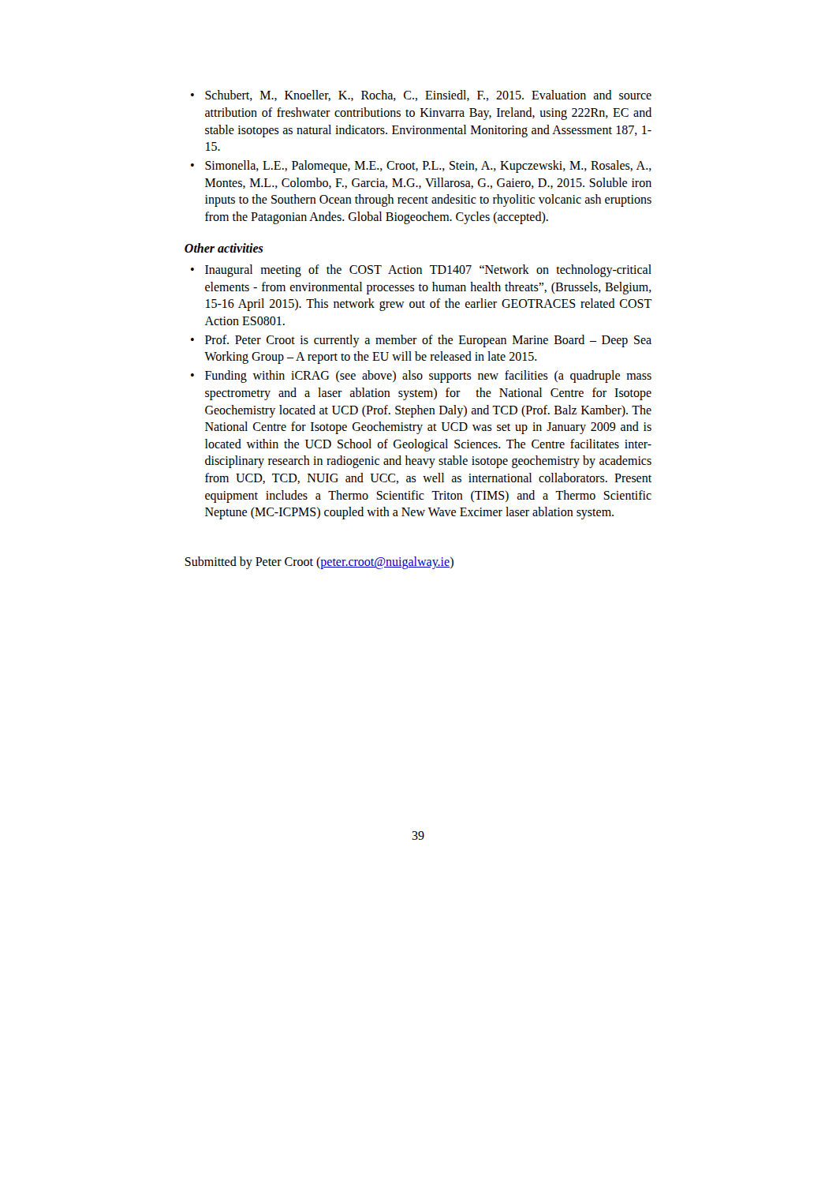Schubert, M., Knoeller, K., Rocha, C., Einsiedl, F., 2015. Evaluation and source attribution of freshwater contributions to Kinvarra Bay, Ireland, using 222Rn, EC and stable isotopes as natural indicators. Environmental Monitoring and Assessment 187, 1-15.
Simonella, L.E., Palomeque, M.E., Croot, P.L., Stein, A., Kupczewski, M., Rosales, A., Montes, M.L., Colombo, F., Garcia, M.G., Villarosa, G., Gaiero, D., 2015. Soluble iron inputs to the Southern Ocean through recent andesitic to rhyolitic volcanic ash eruptions from the Patagonian Andes. Global Biogeochem. Cycles (accepted).
Other activities
Inaugural meeting of the COST Action TD1407 “Network on technology-critical elements - from environmental processes to human health threats”, (Brussels, Belgium, 15-16 April 2015). This network grew out of the earlier GEOTRACES related COST Action ES0801.
Prof. Peter Croot is currently a member of the European Marine Board – Deep Sea Working Group – A report to the EU will be released in late 2015.
Funding within iCRAG (see above) also supports new facilities (a quadruple mass spectrometry and a laser ablation system) for the National Centre for Isotope Geochemistry located at UCD (Prof. Stephen Daly) and TCD (Prof. Balz Kamber). The National Centre for Isotope Geochemistry at UCD was set up in January 2009 and is located within the UCD School of Geological Sciences. The Centre facilitates inter-disciplinary research in radiogenic and heavy stable isotope geochemistry by academics from UCD, TCD, NUIG and UCC, as well as international collaborators. Present equipment includes a Thermo Scientific Triton (TIMS) and a Thermo Scientific Neptune (MC-ICPMS) coupled with a New Wave Excimer laser ablation system.
Submitted by Peter Croot (peter.croot@nuigalway.ie)
39